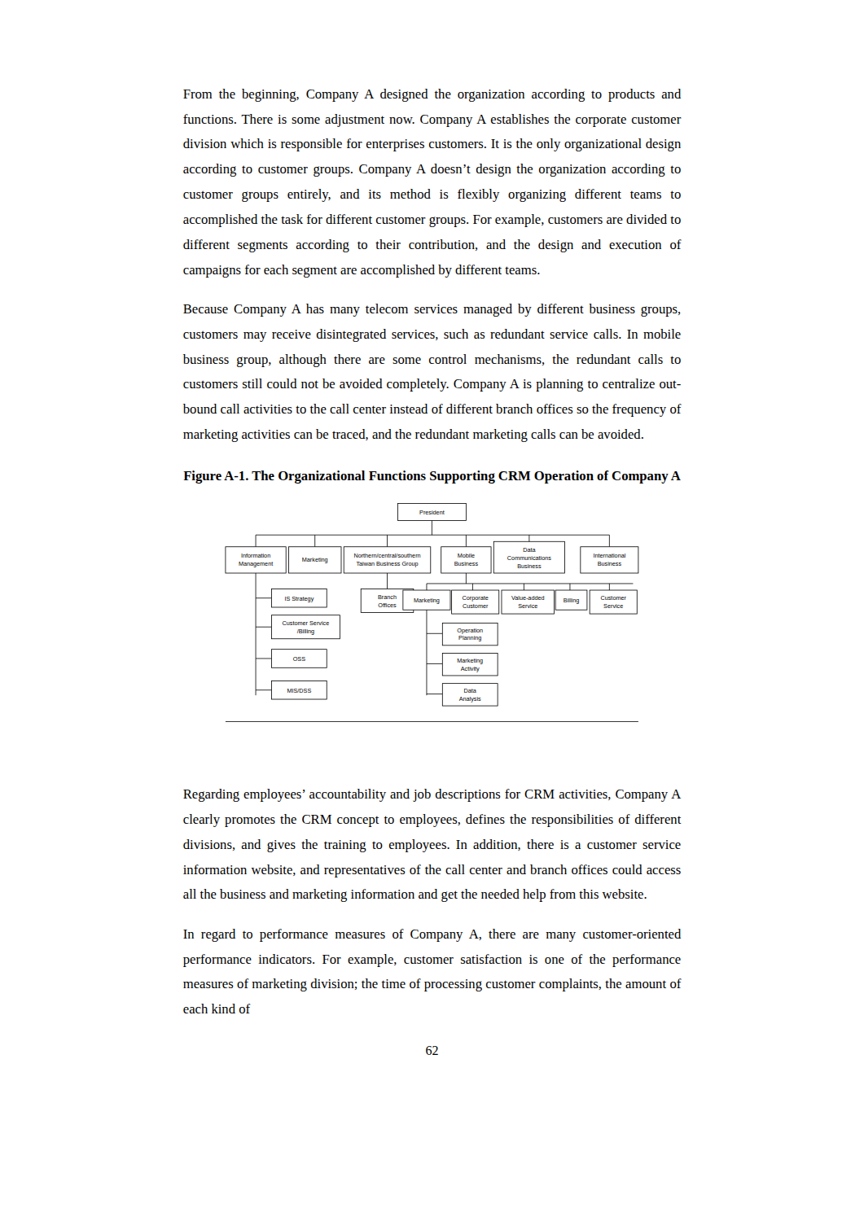From the beginning, Company A designed the organization according to products and functions. There is some adjustment now. Company A establishes the corporate customer division which is responsible for enterprises customers. It is the only organizational design according to customer groups. Company A doesn’t design the organization according to customer groups entirely, and its method is flexibly organizing different teams to accomplished the task for different customer groups. For example, customers are divided to different segments according to their contribution, and the design and execution of campaigns for each segment are accomplished by different teams.
Because Company A has many telecom services managed by different business groups, customers may receive disintegrated services, such as redundant service calls. In mobile business group, although there are some control mechanisms, the redundant calls to customers still could not be avoided completely. Company A is planning to centralize out-bound call activities to the call center instead of different branch offices so the frequency of marketing activities can be traced, and the redundant marketing calls can be avoided.
Figure A-1. The Organizational Functions Supporting CRM Operation of Company A
President Information Management Marketing Northern/central/southern Taiwan Business Group Mobile Business Data Communications Business International Business IS Strategy Customer Service /Billing OSS MIS/DSS Branch Offices Marketing Corporate Customer Value-added Service Billing Customer Service Operation Planning Marketing Activity Data Analysis
Regarding employees’ accountability and job descriptions for CRM activities, Company A clearly promotes the CRM concept to employees, defines the responsibilities of different divisions, and gives the training to employees. In addition, there is a customer service information website, and representatives of the call center and branch offices could access all the business and marketing information and get the needed help from this website.
In regard to performance measures of Company A, there are many customer-oriented performance indicators. For example, customer satisfaction is one of the performance measures of marketing division; the time of processing customer complaints, the amount of each kind of
62